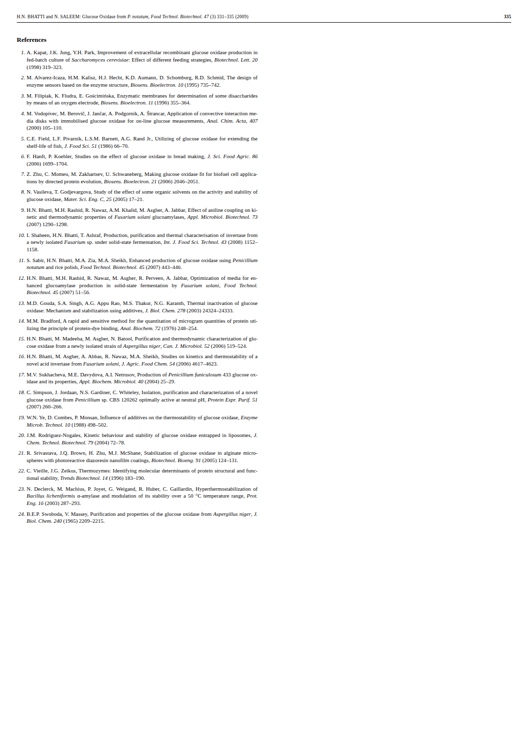H.N. BHATTI and N. SALEEM: Glucose Oxidase from P. notatum, Food Technol. Biotechnol. 47 (3) 331–335 (2009)
335
References
1 A. Kapat, J.K. Jung, Y.H. Park, Improvement of extracellular recombinant glucose oxidase production in fed-batch culture of Saccharomyces cerevisiae: Effect of different feeding strategies, Biotechnol. Lett. 20 (1998) 319–323.
2 M. Alvarez-Icaza, H.M. Kalisz, H.J. Hecht, K.D. Aumann, D. Schomburg, R.D. Schmid, The design of enzyme sensors based on the enzyme structure, Biosens. Bioelectron. 10 (1995) 735–742.
3 M. Filipiak, K. Fludra, E. Gościmińska, Enzymatic membranes for determination of some disaccharides by means of an oxygen electrode, Biosens. Bioelectron. 11 (1996) 355–364.
4 M. Vodopivec, M. Berovič, J. Jančar, A. Podgornik, A. Štrancar, Application of convective interaction media disks with immobilised glucose oxidase for on-line glucose measurements, Anal. Chim. Acta, 407 (2000) 105–110.
5 C.E. Field, L.F. Pivarnik, L.S.M. Barnett, A.G. Rand Jr., Utilizing of glucose oxidase for extending the shelf-life of fish, J. Food Sci. 51 (1986) 66–70.
6 F. Hanft, P. Koehler, Studies on the effect of glucose oxidase in bread making, J. Sci. Food Agric. 86 (2006) 1699–1704.
7 Z. Zhu, C. Momeu, M. Zakhartsev, U. Schwaneberg, Making glucose oxidase fit for biofuel cell applications by directed protein evolution, Biosens. Bioelectron. 21 (2006) 2046–2051.
8 N. Vasileva, T. Godjevargova, Study of the effect of some organic solvents on the activity and stability of glucose oxidase, Mater. Sci. Eng. C, 25 (2005) 17–21.
9 H.N. Bhatti, M.H. Rashid, R. Nawaz, A.M. Khalid, M. Asgher, A. Jabbar, Effect of aniline coupling on kinetic and thermodynamic properties of Fusarium solani glucoamylases, Appl. Microbiol. Biotechnol. 73 (2007) 1290–1298.
10 I. Shaheen, H.N. Bhatti, T. Ashraf, Production, purification and thermal characterisation of invertase from a newly isolated Fusarium sp. under solid-state fermentation, Int. J. Food Sci. Technol. 43 (2008) 1152–1158.
11 S. Sabir, H.N. Bhatti, M.A. Zia, M.A. Sheikh, Enhanced production of glucose oxidase using Penicillium notatum and rice polish, Food Technol. Biotechnol. 45 (2007) 443–446.
12 H.N. Bhatti, M.H. Rashid, R. Nawaz, M. Asgher, R. Perveen, A. Jabbar, Optimization of media for enhanced glucoamylase production in solid-state fermentation by Fusarium solani, Food Technol. Biotechnol. 45 (2007) 51–56.
13 M.D. Gouda, S.A. Singh, A.G. Appu Rao, M.S. Thakur, N.G. Karanth, Thermal inactivation of glucose oxidase: Mechanism and stabilization using additives, J. Biol. Chem. 278 (2003) 24324–24333.
14 M.M. Bradford, A rapid and sensitive method for the quantitation of microgram quantities of protein utilizing the principle of protein-dye binding, Anal. Biochem. 72 (1976) 248–254.
15 H.N. Bhatti, M. Madeeha, M. Asgher, N. Batool, Purification and thermodynamic characterization of glucose oxidase from a newly isolated strain of Aspergillus niger, Can. J. Microbiol. 52 (2006) 519–524.
16 H.N. Bhatti, M. Asgher, A. Abbas, R. Nawaz, M.A. Sheikh, Studies on kinetics and thermostability of a novel acid invertase from Fusarium solani, J. Agric. Food Chem. 54 (2006) 4617–4623.
17 M.V. Sukhacheva, M.E. Davydova, A.I. Netrusov, Production of Penicillium funiculosum 433 glucose oxidase and its properties, Appl. Biochem. Microbiol. 40 (2004) 25–29.
18 C. Simpson, J. Jordaan, N.S. Gardiner, C. Whiteley, Isolation, purification and characterization of a novel glucose oxidase from Penicillium sp. CBS 120262 optimally active at neutral pH, Protein Expr. Purif. 51 (2007) 260–266.
19 W.N. Ye, D. Combes, P. Monsan, Influence of additives on the thermostability of glucose oxidase, Enzyme Microb. Technol. 10 (1988) 498–502.
20 J.M. Rodriguez-Nogales, Kinetic behaviour and stability of glucose oxidase entrapped in liposomes, J. Chem. Technol. Biotechnol. 79 (2004) 72–78.
21 R. Srivastava, J.Q. Brown, H. Zhu, M.J. McShane, Stabilization of glucose oxidase in alginate microspheres with photoreactive diazoresin nanofilm coatings, Biotechnol. Bioeng. 91 (2005) 124–131.
22 C. Vieille, J.G. Zeikus, Thermozymes: Identifying molecular determinants of protein structural and functional stability, Trends Biotechnol. 14 (1996) 183–190.
23 N. Declerck, M. Machius, P. Joyet, G. Weigand, R. Huber, C. Gaillardin, Hyperthermostabilization of Bacillus licheniformis α-amylase and modulation of its stability over a 50 °C temperature range, Prot. Eng. 16 (2003) 287–293.
24 B.E.P. Swoboda, V. Massey, Purification and properties of the glucose oxidase from Aspergillus niger, J. Biol. Chem. 240 (1965) 2209–2215.